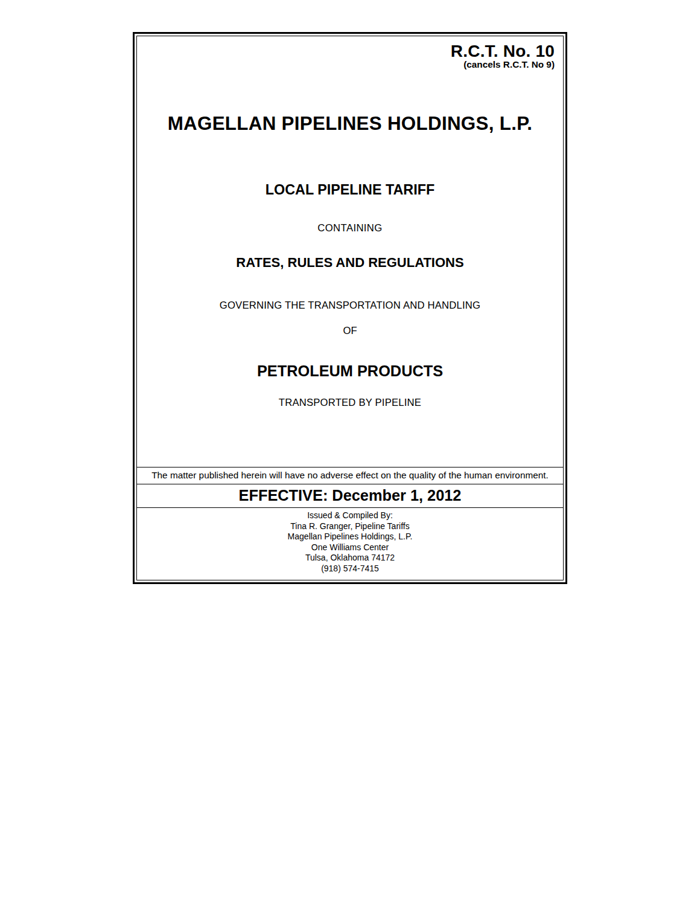R.C.T. No. 10
(cancels R.C.T. No 9)
MAGELLAN PIPELINES HOLDINGS, L.P.
LOCAL PIPELINE TARIFF
CONTAINING
RATES, RULES AND REGULATIONS
GOVERNING THE TRANSPORTATION AND HANDLING
OF
PETROLEUM PRODUCTS
TRANSPORTED BY PIPELINE
The matter published herein will have no adverse effect on the quality of the human environment.
EFFECTIVE: December 1, 2012
Issued & Compiled By:
Tina R. Granger, Pipeline Tariffs
Magellan Pipelines Holdings, L.P.
One Williams Center
Tulsa, Oklahoma 74172
(918) 574-7415